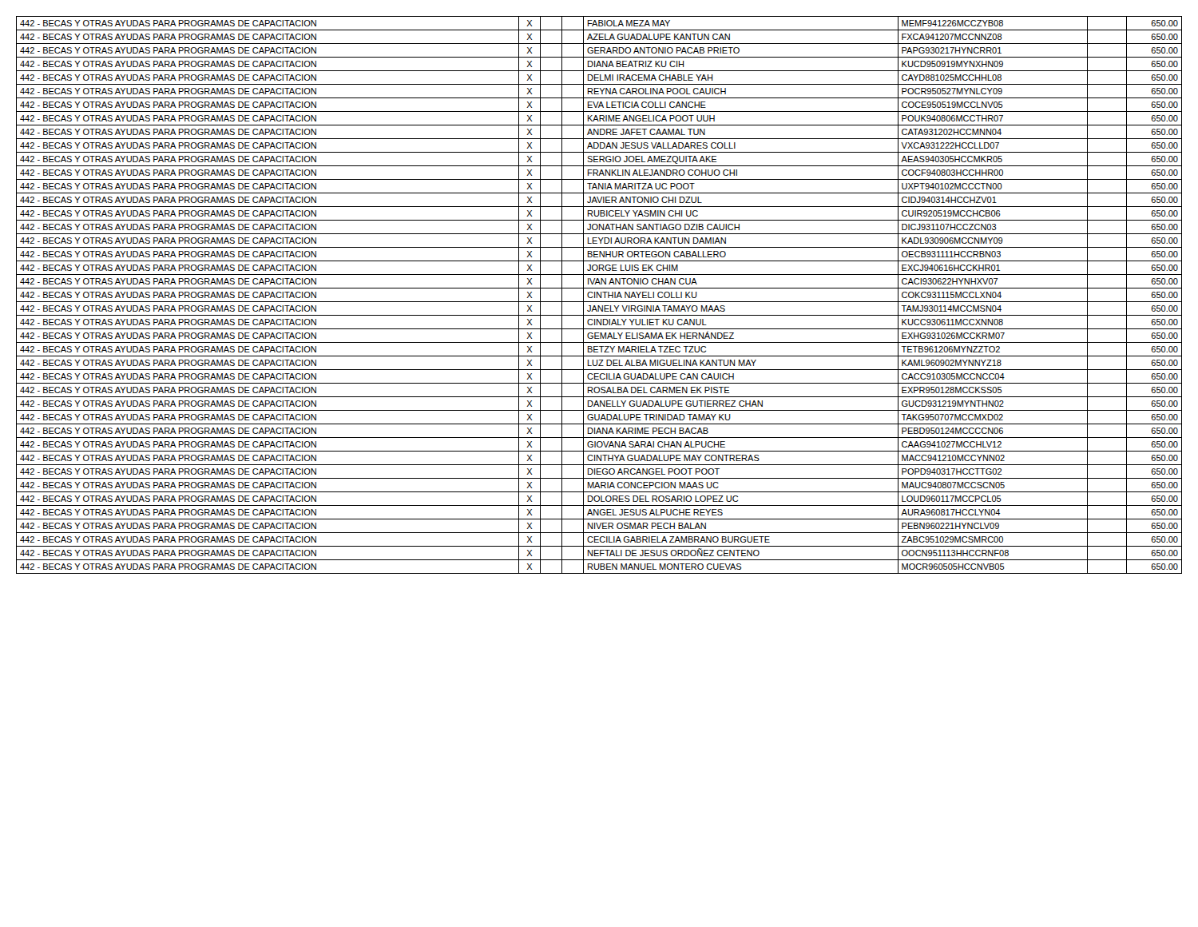| 442 - BECAS Y OTRAS AYUDAS PARA PROGRAMAS DE CAPACITACION | X | | | FABIOLA MEZA MAY | MEMF941226MCCZYB08 | | 650.00 |
| 442 - BECAS Y OTRAS AYUDAS PARA PROGRAMAS DE CAPACITACION | X | | | AZELA GUADALUPE KANTUN CAN | FXCA941207MCCNNZ08 | | 650.00 |
| 442 - BECAS Y OTRAS AYUDAS PARA PROGRAMAS DE CAPACITACION | X | | | GERARDO ANTONIO PACAB PRIETO | PAPG930217HYNCRR01 | | 650.00 |
| 442 - BECAS Y OTRAS AYUDAS PARA PROGRAMAS DE CAPACITACION | X | | | DIANA BEATRIZ KU CIH | KUCD950919MYNXHN09 | | 650.00 |
| 442 - BECAS Y OTRAS AYUDAS PARA PROGRAMAS DE CAPACITACION | X | | | DELMI IRACEMA CHABLE YAH | CAYD881025MCCHHL08 | | 650.00 |
| 442 - BECAS Y OTRAS AYUDAS PARA PROGRAMAS DE CAPACITACION | X | | | REYNA CAROLINA POOL CAUICH | POCR950527MYNLCY09 | | 650.00 |
| 442 - BECAS Y OTRAS AYUDAS PARA PROGRAMAS DE CAPACITACION | X | | | EVA LETICIA COLLI CANCHE | COCE950519MCCLNV05 | | 650.00 |
| 442 - BECAS Y OTRAS AYUDAS PARA PROGRAMAS DE CAPACITACION | X | | | KARIME ANGELICA POOT UUH | POUK940806MCCTHR07 | | 650.00 |
| 442 - BECAS Y OTRAS AYUDAS PARA PROGRAMAS DE CAPACITACION | X | | | ANDRE JAFET CAAMAL TUN | CATA931202HCCMNN04 | | 650.00 |
| 442 - BECAS Y OTRAS AYUDAS PARA PROGRAMAS DE CAPACITACION | X | | | ADDAN JESUS VALLADARES COLLI | VXCA931222HCCLLD07 | | 650.00 |
| 442 - BECAS Y OTRAS AYUDAS PARA PROGRAMAS DE CAPACITACION | X | | | SERGIO JOEL AMEZQUITA AKE | AEAS940305HCCMKR05 | | 650.00 |
| 442 - BECAS Y OTRAS AYUDAS PARA PROGRAMAS DE CAPACITACION | X | | | FRANKLIN ALEJANDRO COHUO CHI | COCF940803HCCHHR00 | | 650.00 |
| 442 - BECAS Y OTRAS AYUDAS PARA PROGRAMAS DE CAPACITACION | X | | | TANIA MARITZA UC POOT | UXPT940102MCCCTN00 | | 650.00 |
| 442 - BECAS Y OTRAS AYUDAS PARA PROGRAMAS DE CAPACITACION | X | | | JAVIER ANTONIO CHI DZUL | CIDJ940314HCCHZV01 | | 650.00 |
| 442 - BECAS Y OTRAS AYUDAS PARA PROGRAMAS DE CAPACITACION | X | | | RUBICELY YASMIN CHI UC | CUIR920519MCCHCB06 | | 650.00 |
| 442 - BECAS Y OTRAS AYUDAS PARA PROGRAMAS DE CAPACITACION | X | | | JONATHAN SANTIAGO DZIB CAUICH | DICJ931107HCCZCN03 | | 650.00 |
| 442 - BECAS Y OTRAS AYUDAS PARA PROGRAMAS DE CAPACITACION | X | | | LEYDI AURORA KANTUN DAMIAN | KADL930906MCCNMY09 | | 650.00 |
| 442 - BECAS Y OTRAS AYUDAS PARA PROGRAMAS DE CAPACITACION | X | | | BENHUR ORTEGON CABALLERO | OECB931111HCCRBN03 | | 650.00 |
| 442 - BECAS Y OTRAS AYUDAS PARA PROGRAMAS DE CAPACITACION | X | | | JORGE LUIS EK CHIM | EXCJ940616HCCKHR01 | | 650.00 |
| 442 - BECAS Y OTRAS AYUDAS PARA PROGRAMAS DE CAPACITACION | X | | | IVAN ANTONIO CHAN CUA | CACI930622HYNHXV07 | | 650.00 |
| 442 - BECAS Y OTRAS AYUDAS PARA PROGRAMAS DE CAPACITACION | X | | | CINTHIA NAYELI COLLI KU | COKC931115MCCLXN04 | | 650.00 |
| 442 - BECAS Y OTRAS AYUDAS PARA PROGRAMAS DE CAPACITACION | X | | | JANELY VIRGINIA TAMAYO MAAS | TAMJ930114MCCMSN04 | | 650.00 |
| 442 - BECAS Y OTRAS AYUDAS PARA PROGRAMAS DE CAPACITACION | X | | | CINDIALY YULIET KU CANUL | KUCC930611MCCXNN08 | | 650.00 |
| 442 - BECAS Y OTRAS AYUDAS PARA PROGRAMAS DE CAPACITACION | X | | | GEMALY ELISAMA EK HERNÁNDEZ | EXHG931026MCCKRM07 | | 650.00 |
| 442 - BECAS Y OTRAS AYUDAS PARA PROGRAMAS DE CAPACITACION | X | | | BETZY MARIELA TZEC TZUC | TETB961206MYNZZTO2 | | 650.00 |
| 442 - BECAS Y OTRAS AYUDAS PARA PROGRAMAS DE CAPACITACION | X | | | LUZ DEL ALBA MIGUELINA KANTUN MAY | KAML960902MYNNYZ18 | | 650.00 |
| 442 - BECAS Y OTRAS AYUDAS PARA PROGRAMAS DE CAPACITACION | X | | | CECILIA GUADALUPE CAN CAUICH | CACC910305MCCNCC04 | | 650.00 |
| 442 - BECAS Y OTRAS AYUDAS PARA PROGRAMAS DE CAPACITACION | X | | | ROSALBA DEL CARMEN EK PISTE | EXPR950128MCCKSS05 | | 650.00 |
| 442 - BECAS Y OTRAS AYUDAS PARA PROGRAMAS DE CAPACITACION | X | | | DANELLY GUADALUPE GUTIERREZ CHAN | GUCD931219MYNTHN02 | | 650.00 |
| 442 - BECAS Y OTRAS AYUDAS PARA PROGRAMAS DE CAPACITACION | X | | | GUADALUPE TRINIDAD TAMAY KU | TAKG950707MCCMXD02 | | 650.00 |
| 442 - BECAS Y OTRAS AYUDAS PARA PROGRAMAS DE CAPACITACION | X | | | DIANA KARIME PECH BACAB | PEBD950124MCCCCN06 | | 650.00 |
| 442 - BECAS Y OTRAS AYUDAS PARA PROGRAMAS DE CAPACITACION | X | | | GIOVANA SARAI CHAN ALPUCHE | CAAG941027MCCHLV12 | | 650.00 |
| 442 - BECAS Y OTRAS AYUDAS PARA PROGRAMAS DE CAPACITACION | X | | | CINTHYA GUADALUPE MAY CONTRERAS | MACC941210MCCYNN02 | | 650.00 |
| 442 - BECAS Y OTRAS AYUDAS PARA PROGRAMAS DE CAPACITACION | X | | | DIEGO ARCANGEL POOT POOT | POPD940317HCCTTG02 | | 650.00 |
| 442 - BECAS Y OTRAS AYUDAS PARA PROGRAMAS DE CAPACITACION | X | | | MARIA CONCEPCION MAAS UC | MAUC940807MCCSCN05 | | 650.00 |
| 442 - BECAS Y OTRAS AYUDAS PARA PROGRAMAS DE CAPACITACION | X | | | DOLORES DEL ROSARIO LOPEZ UC | LOUD960117MCCPCL05 | | 650.00 |
| 442 - BECAS Y OTRAS AYUDAS PARA PROGRAMAS DE CAPACITACION | X | | | ANGEL JESUS ALPUCHE REYES | AURA960817HCCLYN04 | | 650.00 |
| 442 - BECAS Y OTRAS AYUDAS PARA PROGRAMAS DE CAPACITACION | X | | | NIVER OSMAR PECH BALAN | PEBN960221HYNCLV09 | | 650.00 |
| 442 - BECAS Y OTRAS AYUDAS PARA PROGRAMAS DE CAPACITACION | X | | | CECILIA GABRIELA ZAMBRANO BURGUETE | ZABC951029MCSMRC00 | | 650.00 |
| 442 - BECAS Y OTRAS AYUDAS PARA PROGRAMAS DE CAPACITACION | X | | | NEFTALI DE JESUS ORDOÑEZ CENTENO | OOCN951113HHCCRNF08 | | 650.00 |
| 442 - BECAS Y OTRAS AYUDAS PARA PROGRAMAS DE CAPACITACION | X | | | RUBEN MANUEL MONTERO CUEVAS | MOCR960505HCCNVB05 | | 650.00 |